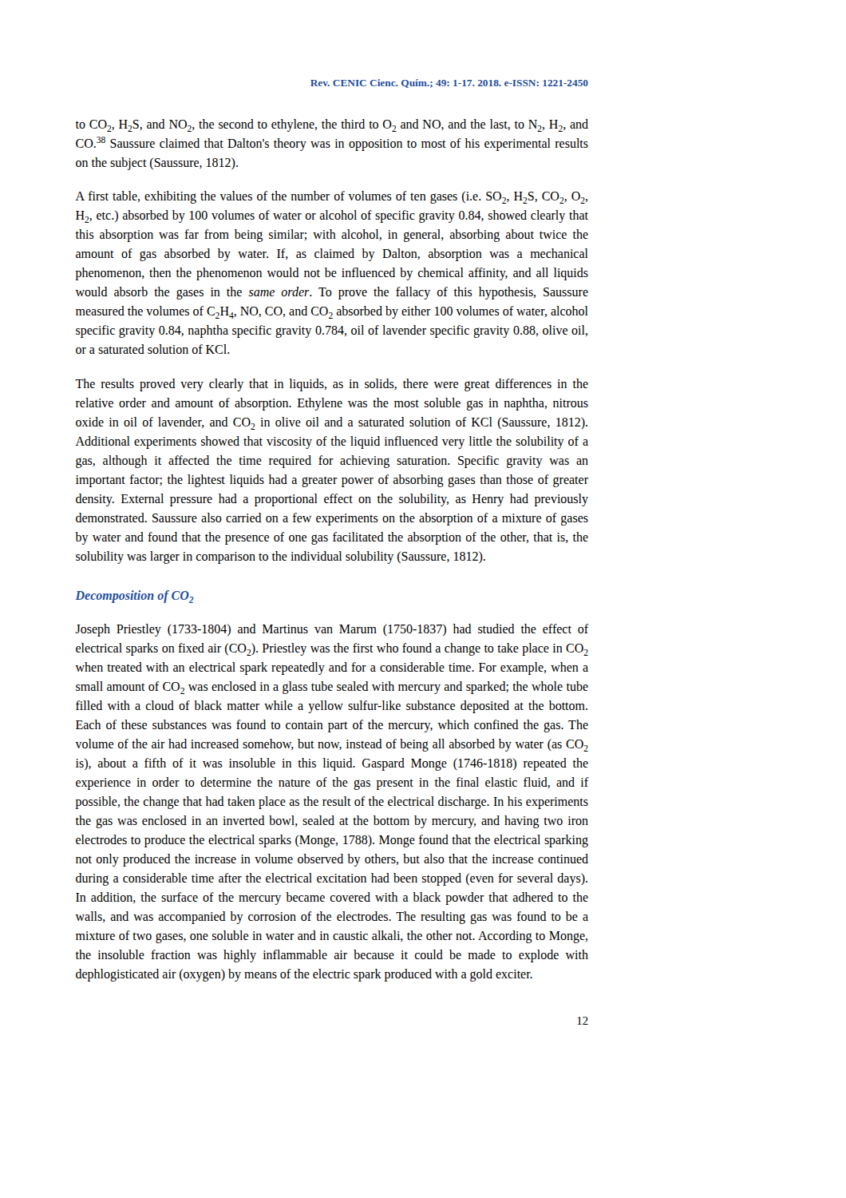Rev. CENIC Cienc. Quím.; 49: 1-17. 2018. e-ISSN: 1221-2450
to CO2, H2S, and NO2, the second to ethylene, the third to O2 and NO, and the last, to N2, H2, and CO.38 Saussure claimed that Dalton's theory was in opposition to most of his experimental results on the subject (Saussure, 1812).
A first table, exhibiting the values of the number of volumes of ten gases (i.e. SO2, H2S, CO2, O2, H2, etc.) absorbed by 100 volumes of water or alcohol of specific gravity 0.84, showed clearly that this absorption was far from being similar; with alcohol, in general, absorbing about twice the amount of gas absorbed by water. If, as claimed by Dalton, absorption was a mechanical phenomenon, then the phenomenon would not be influenced by chemical affinity, and all liquids would absorb the gases in the same order. To prove the fallacy of this hypothesis, Saussure measured the volumes of C2H4, NO, CO, and CO2 absorbed by either 100 volumes of water, alcohol specific gravity 0.84, naphtha specific gravity 0.784, oil of lavender specific gravity 0.88, olive oil, or a saturated solution of KCl.
The results proved very clearly that in liquids, as in solids, there were great differences in the relative order and amount of absorption. Ethylene was the most soluble gas in naphtha, nitrous oxide in oil of lavender, and CO2 in olive oil and a saturated solution of KCl (Saussure, 1812). Additional experiments showed that viscosity of the liquid influenced very little the solubility of a gas, although it affected the time required for achieving saturation. Specific gravity was an important factor; the lightest liquids had a greater power of absorbing gases than those of greater density. External pressure had a proportional effect on the solubility, as Henry had previously demonstrated. Saussure also carried on a few experiments on the absorption of a mixture of gases by water and found that the presence of one gas facilitated the absorption of the other, that is, the solubility was larger in comparison to the individual solubility (Saussure, 1812).
Decomposition of CO2
Joseph Priestley (1733-1804) and Martinus van Marum (1750-1837) had studied the effect of electrical sparks on fixed air (CO2). Priestley was the first who found a change to take place in CO2 when treated with an electrical spark repeatedly and for a considerable time. For example, when a small amount of CO2 was enclosed in a glass tube sealed with mercury and sparked; the whole tube filled with a cloud of black matter while a yellow sulfur-like substance deposited at the bottom. Each of these substances was found to contain part of the mercury, which confined the gas. The volume of the air had increased somehow, but now, instead of being all absorbed by water (as CO2 is), about a fifth of it was insoluble in this liquid. Gaspard Monge (1746-1818) repeated the experience in order to determine the nature of the gas present in the final elastic fluid, and if possible, the change that had taken place as the result of the electrical discharge. In his experiments the gas was enclosed in an inverted bowl, sealed at the bottom by mercury, and having two iron electrodes to produce the electrical sparks (Monge, 1788). Monge found that the electrical sparking not only produced the increase in volume observed by others, but also that the increase continued during a considerable time after the electrical excitation had been stopped (even for several days). In addition, the surface of the mercury became covered with a black powder that adhered to the walls, and was accompanied by corrosion of the electrodes. The resulting gas was found to be a mixture of two gases, one soluble in water and in caustic alkali, the other not. According to Monge, the insoluble fraction was highly inflammable air because it could be made to explode with dephlogisticated air (oxygen) by means of the electric spark produced with a gold exciter.
12